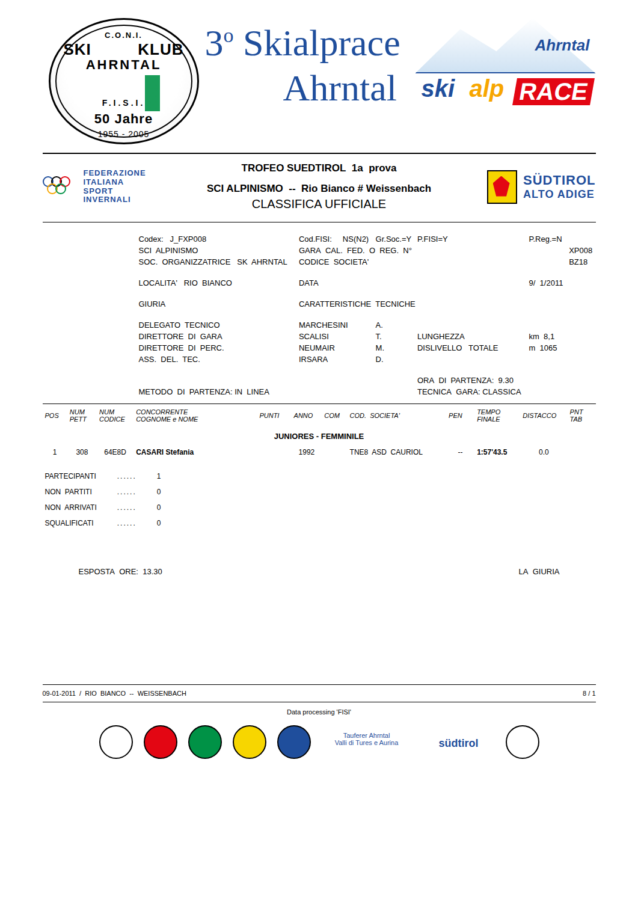C.O.N.I.
SKI
KLUB
AHRNTAL
F.I.S.I.
50 Jahre
1955 - 2005
3o Skialprace
Ahrntal
Ahrntal
ski
alp
RACE
FEDERAZIONE
ITALIANA
SPORT
INVERNALI
TROFEO SUEDTIROL 1a prova
SCI ALPINISMO -- Rio Bianco # Weissenbach
CLASSIFICA UFFICIALE
SÜDTIROL
ALTO ADIGE
| Codex: J_FXP008 | Cod.FISI: NS(N2) | Gr.Soc.=Y | P.FISI=Y | P.Reg.=N | |
| SCI ALPINISMO | GARA CAL. FED. O REG. N° | | XP008 |
| SOC. ORGANIZZATRICE SK AHRNTAL | CODICE SOCIETA' | | BZ18 |
| LOCALITA' RIO BIANCO | DATA | | 9/ 1/2011 | |
| GIURIA | CARATTERISTICHE TECNICHE | |
| DELEGATO TECNICO | MARCHESINI | A. | | | |
| DIRETTORE DI GARA | SCALISI | T. | LUNGHEZZA | km 8,1 | |
| DIRETTORE DI PERC. | NEUMAIR | M. | DISLIVELLO TOTALE | m 1065 | |
| ASS. DEL. TEC. | IRSARA | D. | | | |
| | | ORA DI PARTENZA: 9.30 | | |
| METODO DI PARTENZA: IN LINEA | | TECNICA GARA: CLASSICA | | |
| POS | NUM PETT | NUM CODICE | CONCORRENTE COGNOME e NOME | PUNTI | ANNO | COM | COD. SOCIETA' | PEN | TEMPO FINALE | DISTACCO | PNT TAB |
| --- | --- | --- | --- | --- | --- | --- | --- | --- | --- | --- | --- |
| JUNIORES - FEMMINILE |
| 1 | 308 | 64E8D | CASARI Stefania | | 1992 | | TNE8 ASD CAURIOL | -- | 1:57'43.5 | 0.0 | |
| PARTECIPANTI | ...... | 1 |
| NON PARTITI | ...... | 0 |
| NON ARRIVATI | ...... | 0 |
| SQUALIFICATI | ...... | 0 |
ESPOSTA ORE: 13.30
LA GIURIA
09-01-2011 / RIO BIANCO -- WEISSENBACH
8 / 1
Data processing 'FISI'
Tauferer Ahrntal
Valli di Tures e Aurina
südtirol